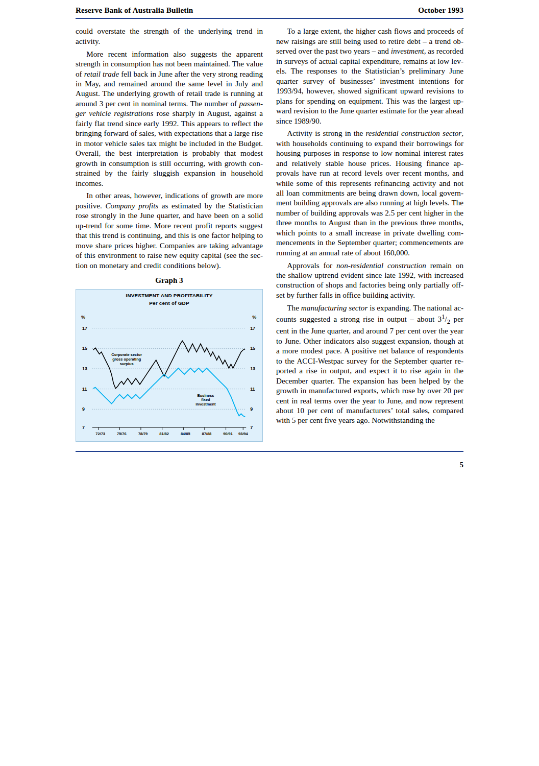Reserve Bank of Australia Bulletin
October 1993
could overstate the strength of the underlying trend in activity.
More recent information also suggests the apparent strength in consumption has not been maintained. The value of retail trade fell back in June after the very strong reading in May, and remained around the same level in July and August. The underlying growth of retail trade is running at around 3 per cent in nominal terms. The number of passenger vehicle registrations rose sharply in August, against a fairly flat trend since early 1992. This appears to reflect the bringing forward of sales, with expectations that a large rise in motor vehicle sales tax might be included in the Budget. Overall, the best interpretation is probably that modest growth in consumption is still occurring, with growth constrained by the fairly sluggish expansion in household incomes.
In other areas, however, indications of growth are more positive. Company profits as estimated by the Statistician rose strongly in the June quarter, and have been on a solid up-trend for some time. More recent profit reports suggest that this trend is continuing, and this is one factor helping to move share prices higher. Companies are taking advantage of this environment to raise new equity capital (see the section on monetary and credit conditions below).
Graph 3
INVESTMENT AND PROFITABILITY
Per cent of GDP
% % 1717 1515 1313 1111 99 77 72/73 75/76 78/79 81/82 84/85 87/88 90/91 93/94 Corporate sector gross operating surplus Business fixed investment
To a large extent, the higher cash flows and proceeds of new raisings are still being used to retire debt – a trend observed over the past two years – and investment, as recorded in surveys of actual capital expenditure, remains at low levels. The responses to the Statistician’s preliminary June quarter survey of businesses’ investment intentions for 1993/94, however, showed significant upward revisions to plans for spending on equipment. This was the largest upward revision to the June quarter estimate for the year ahead since 1989/90.
Activity is strong in the residential construction sector, with households continuing to expand their borrowings for housing purposes in response to low nominal interest rates and relatively stable house prices. Housing finance approvals have run at record levels over recent months, and while some of this represents refinancing activity and not all loan commitments are being drawn down, local government building approvals are also running at high levels. The number of building approvals was 2.5 per cent higher in the three months to August than in the previous three months, which points to a small increase in private dwelling commencements in the September quarter; commencements are running at an annual rate of about 160,000.
Approvals for non-residential construction remain on the shallow uptrend evident since late 1992, with increased construction of shops and factories being only partially offset by further falls in office building activity.
The manufacturing sector is expanding. The national accounts suggested a strong rise in output – about 31/2 per cent in the June quarter, and around 7 per cent over the year to June. Other indicators also suggest expansion, though at a more modest pace. A positive net balance of respondents to the ACCI-Westpac survey for the September quarter reported a rise in output, and expect it to rise again in the December quarter. The expansion has been helped by the growth in manufactured exports, which rose by over 20 per cent in real terms over the year to June, and now represent about 10 per cent of manufacturers’ total sales, compared with 5 per cent five years ago. Notwithstanding the
5